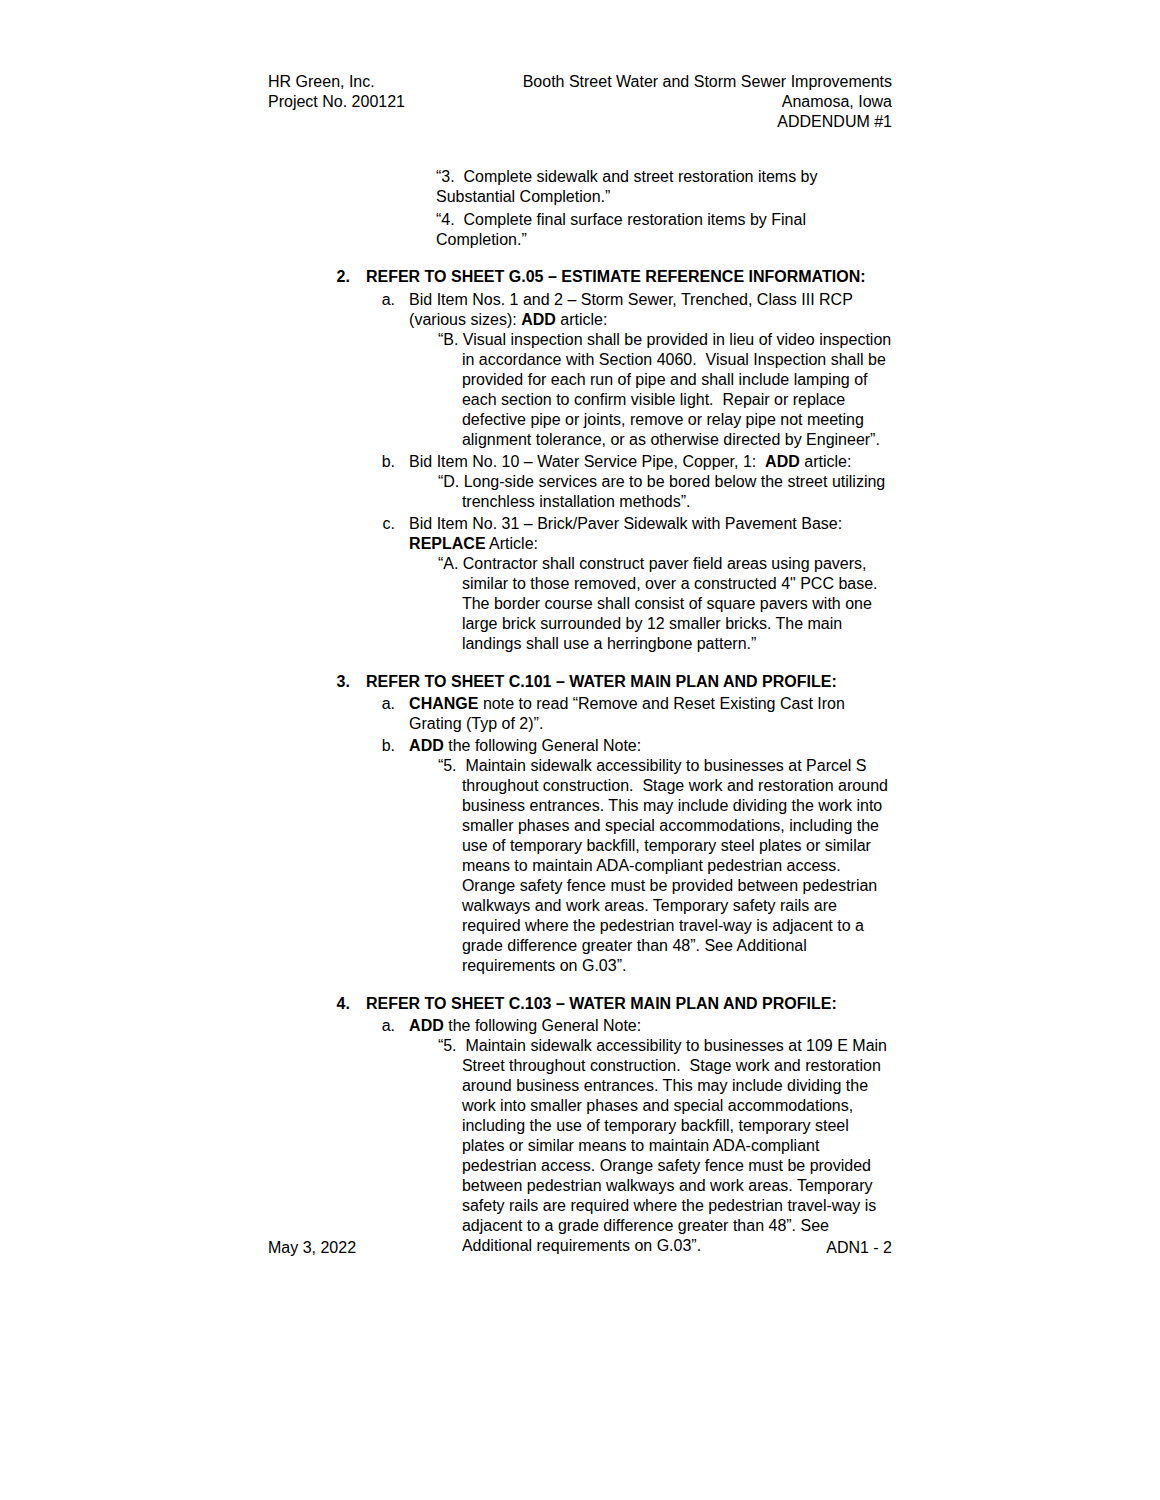| HR Green, Inc. | Booth Street Water and Storm Sewer Improvements |
| Project No. 200121 | Anamosa, Iowa |
| | ADDENDUM #1 |
“3. Complete sidewalk and street restoration items by Substantial Completion.”
“4. Complete final surface restoration items by Final Completion.”
Refer to Sheet G.05 – Estimate Reference Information:
Bid Item Nos. 1 and 2 – Storm Sewer, Trenched, Class III RCP (various sizes): ADD article:
“B. Visual inspection shall be provided in lieu of video inspection in accordance with Section 4060. Visual Inspection shall be provided for each run of pipe and shall include lamping of each section to confirm visible light. Repair or replace defective pipe or joints, remove or relay pipe not meeting alignment tolerance, or as otherwise directed by Engineer”.
Bid Item No. 10 – Water Service Pipe, Copper, 1: ADD article:
“D. Long-side services are to be bored below the street utilizing trenchless installation methods”.
Bid Item No. 31 – Brick/Paver Sidewalk with Pavement Base: REPLACE Article:
“A. Contractor shall construct paver field areas using pavers, similar to those removed, over a constructed 4" PCC base. The border course shall consist of square pavers with one large brick surrounded by 12 smaller bricks. The main landings shall use a herringbone pattern.”
Refer to Sheet C.101 – Water Main Plan and Profile:
CHANGE note to read “Remove and Reset Existing Cast Iron Grating (Typ of 2)”.
ADD the following General Note:
“5. Maintain sidewalk accessibility to businesses at Parcel S throughout construction. Stage work and restoration around business entrances. This may include dividing the work into smaller phases and special accommodations, including the use of temporary backfill, temporary steel plates or similar means to maintain ADA-compliant pedestrian access. Orange safety fence must be provided between pedestrian walkways and work areas. Temporary safety rails are required where the pedestrian travel-way is adjacent to a grade difference greater than 48”. See Additional requirements on G.03”.
Refer to Sheet C.103 – Water Main Plan and Profile:
ADD the following General Note:
“5. Maintain sidewalk accessibility to businesses at 109 E Main Street throughout construction. Stage work and restoration around business entrances. This may include dividing the work into smaller phases and special accommodations, including the use of temporary backfill, temporary steel plates or similar means to maintain ADA-compliant pedestrian access. Orange safety fence must be provided between pedestrian walkways and work areas. Temporary safety rails are required where the pedestrian travel-way is adjacent to a grade difference greater than 48”. See Additional requirements on G.03”.
| May 3, 2022 | ADN1 - 2 |